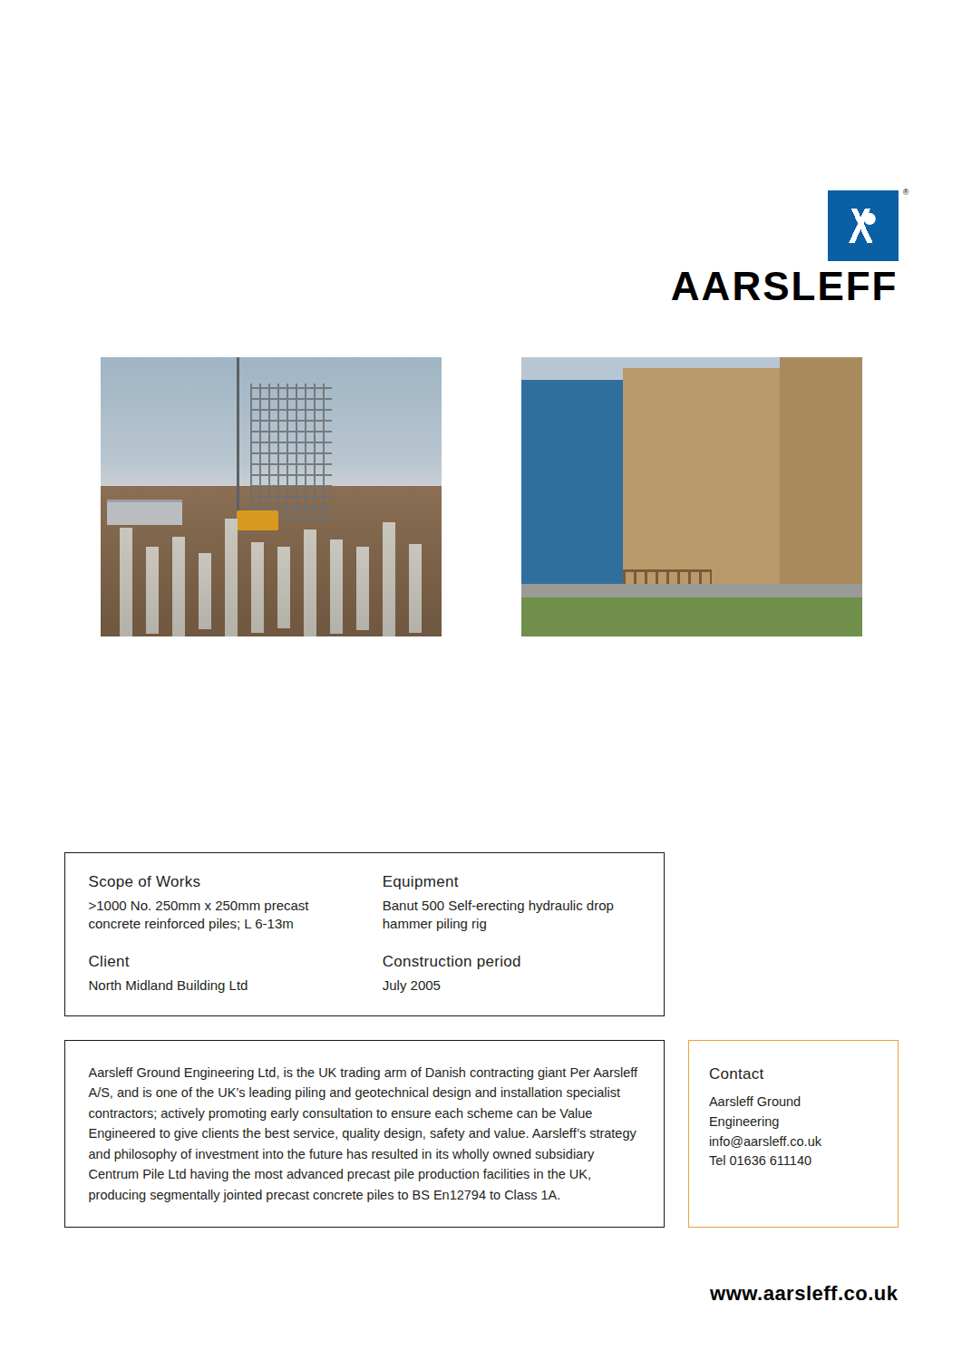® AARSLEFF
Scope of Works
>1000 No. 250mm x 250mm precast concrete reinforced piles; L 6-13m
Client
North Midland Building Ltd
Equipment
Banut 500 Self-erecting hydraulic drop hammer piling rig
Construction period
July 2005
Aarsleff Ground Engineering Ltd, is the UK trading arm of Danish contracting giant Per Aarsleff A/S, and is one of the UK’s leading piling and geotechnical design and installation specialist contractors; actively promoting early consultation to ensure each scheme can be Value Engineered to give clients the best service, quality design, safety and value. Aarsleff’s strategy and philosophy of investment into the future has resulted in its wholly owned subsidiary Centrum Pile Ltd having the most advanced precast pile production facilities in the UK, producing segmentally jointed precast concrete piles to BS En12794 to Class 1A.
Contact
Aarsleff Ground
Engineering
info@aarsleff.co.uk
Tel 01636 611140
www.aarsleff.co.uk